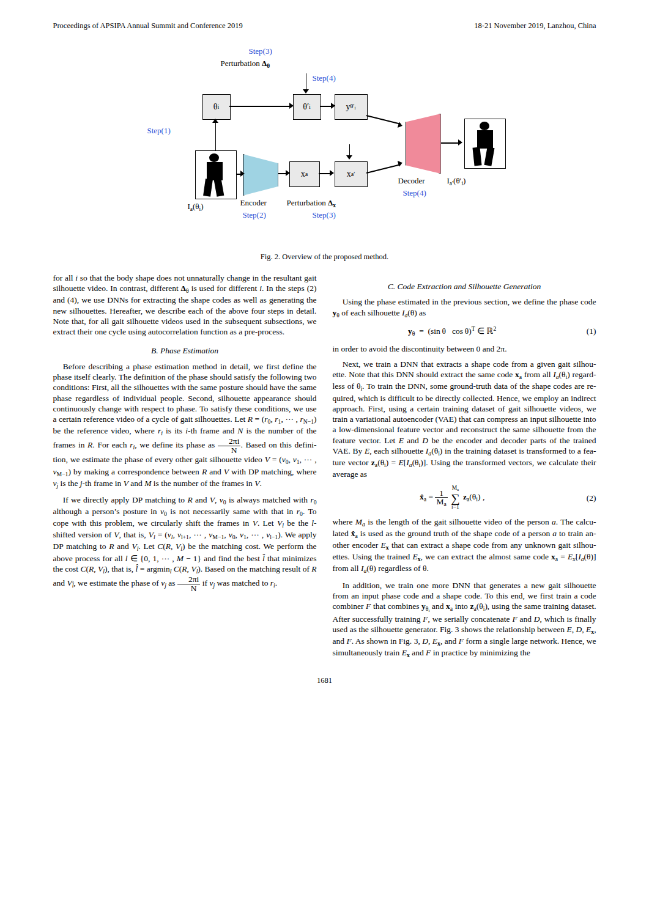Proceedings of APSIPA Annual Summit and Conference 2019
18-21 November 2019, Lanzhou, China
Step(3)
Perturbation Δθ
Step(4)
θi
θ′i
yθ′i
Step(1)
Ia(θi)
Encoder
Step(2)
xa
xa′
Perturbation Δx
Step(3)
Decoder
Step(4)
Ia′(θ′i)
Fig. 2. Overview of the proposed method.
for all i so that the body shape does not unnaturally change in the resultant gait silhouette video. In contrast, different Δθ is used for different i. In the steps (2) and (4), we use DNNs for extracting the shape codes as well as generating the new silhouettes. Hereafter, we describe each of the above four steps in detail. Note that, for all gait silhouette videos used in the subsequent subsections, we extract their one cycle using autocorrelation function as a pre-process.
B. Phase Estimation
Before describing a phase estimation method in detail, we first define the phase itself clearly. The definition of the phase should satisfy the following two conditions: First, all the silhouettes with the same posture should have the same phase regardless of individual people. Second, silhouette appearance should continuously change with respect to phase. To satisfy these conditions, we use a certain reference video of a cycle of gait silhouettes. Let R = (r0, r1, ··· , rN−1) be the reference video, where ri is its i-th frame and N is the number of the frames in R. For each ri, we define its phase as 2πi N. Based on this definition, we estimate the phase of every other gait silhouette video V = (v0, v1, ··· , vM−1) by making a correspondence between R and V with DP matching, where vj is the j-th frame in V and M is the number of the frames in V.
If we directly apply DP matching to R and V, v0 is always matched with r0 although a person’s posture in v0 is not necessarily same with that in r0. To cope with this problem, we circularly shift the frames in V. Let Vl be the l-shifted version of V, that is, Vl = (vl, vl+1, ··· , vM−1, v0, v1, ··· , vl−1). We apply DP matching to R and Vl. Let C(R, Vl) be the matching cost. We perform the above process for all l ∈ {0, 1, ··· , M − 1} and find the best l̂ that minimizes the cost C(R, Vl), that is, l̂ = argminl C(R, Vl). Based on the matching result of R and Vl̂, we estimate the phase of vj as 2πi N if vj was matched to ri.
C. Code Extraction and Silhouette Generation
Using the phase estimated in the previous section, we define the phase code yθ of each silhouette Ia(θ) as
yθ = (sin θ cos θ)T ∈ ℝ2
(1)
in order to avoid the discontinuity between 0 and 2π.
Next, we train a DNN that extracts a shape code from a given gait silhouette. Note that this DNN should extract the same code xa from all Ia(θi) regardless of θi. To train the DNN, some ground-truth data of the shape codes are required, which is difficult to be directly collected. Hence, we employ an indirect approach. First, using a certain training dataset of gait silhouette videos, we train a variational autoencoder (VAE) that can compress an input silhouette into a low-dimensional feature vector and reconstruct the same silhouette from the feature vector. Let E and D be the encoder and decoder parts of the trained VAE. By E, each silhouette Ia(θi) in the training dataset is transformed to a feature vector za(θi) = E[Ia(θi)]. Using the transformed vectors, we calculate their average as
x̂a = 1 Ma Ma ∑ i=1 za(θi) ,
(2)
where Ma is the length of the gait silhouette video of the person a. The calculated x̂a is used as the ground truth of the shape code of a person a to train another encoder Ex that can extract a shape code from any unknown gait silhouettes. Using the trained Ex, we can extract the almost same code xa = Ex[Ia(θ)] from all Ia(θ) regardless of θ.
In addition, we train one more DNN that generates a new gait silhouette from an input phase code and a shape code. To this end, we first train a code combiner F that combines yθi and xa into za(θi), using the same training dataset. After successfully training F, we serially concatenate F and D, which is finally used as the silhouette generator. Fig. 3 shows the relationship between E, D, Ex, and F. As shown in Fig. 3, D, Ex, and F form a single large network. Hence, we simultaneously train Ex and F in practice by minimizing the
1681